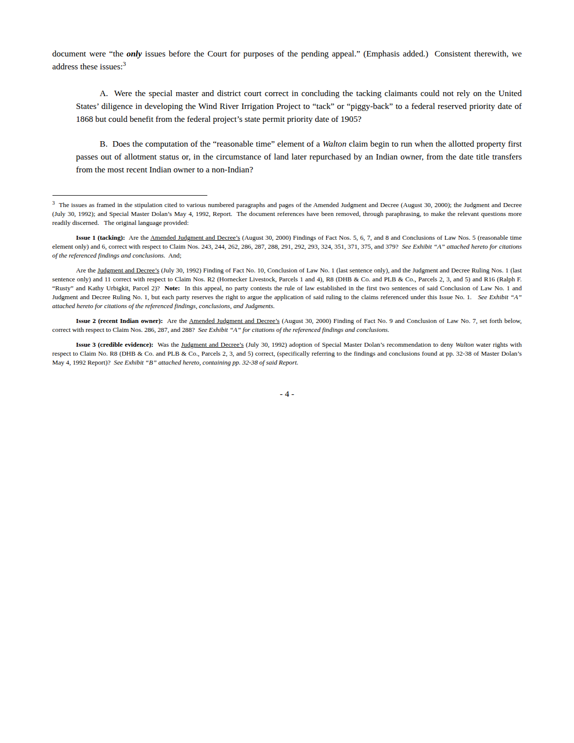document were “the only issues before the Court for purposes of the pending appeal.” (Emphasis added.) Consistent therewith, we address these issues:3
A. Were the special master and district court correct in concluding the tacking claimants could not rely on the United States’ diligence in developing the Wind River Irrigation Project to “tack” or “piggy-back” to a federal reserved priority date of 1868 but could benefit from the federal project’s state permit priority date of 1905?
B. Does the computation of the “reasonable time” element of a Walton claim begin to run when the allotted property first passes out of allotment status or, in the circumstance of land later repurchased by an Indian owner, from the date title transfers from the most recent Indian owner to a non-Indian?
3 The issues as framed in the stipulation cited to various numbered paragraphs and pages of the Amended Judgment and Decree (August 30, 2000); the Judgment and Decree (July 30, 1992); and Special Master Dolan’s May 4, 1992, Report. The document references have been removed, through paraphrasing, to make the relevant questions more readily discerned. The original language provided:
Issue 1 (tacking): Are the Amended Judgment and Decree’s (August 30, 2000) Findings of Fact Nos. 5, 6, 7, and 8 and Conclusions of Law Nos. 5 (reasonable time element only) and 6, correct with respect to Claim Nos. 243, 244, 262, 286, 287, 288, 291, 292, 293, 324, 351, 371, 375, and 379? See Exhibit “A” attached hereto for citations of the referenced findings and conclusions. And;
Are the Judgment and Decree’s (July 30, 1992) Finding of Fact No. 10, Conclusion of Law No. 1 (last sentence only), and the Judgment and Decree Ruling Nos. 1 (last sentence only) and 11 correct with respect to Claim Nos. R2 (Hornecker Livestock, Parcels 1 and 4), R8 (DHB & Co. and PLB & Co., Parcels 2, 3, and 5) and R16 (Ralph F. “Rusty” and Kathy Urbigkit, Parcel 2)? Note: In this appeal, no party contests the rule of law established in the first two sentences of said Conclusion of Law No. 1 and Judgment and Decree Ruling No. 1, but each party reserves the right to argue the application of said ruling to the claims referenced under this Issue No. 1. See Exhibit “A” attached hereto for citations of the referenced findings, conclusions, and Judgments.
Issue 2 (recent Indian owner): Are the Amended Judgment and Decree’s (August 30, 2000) Finding of Fact No. 9 and Conclusion of Law No. 7, set forth below, correct with respect to Claim Nos. 286, 287, and 288? See Exhibit “A” for citations of the referenced findings and conclusions.
Issue 3 (credible evidence): Was the Judgment and Decree’s (July 30, 1992) adoption of Special Master Dolan’s recommendation to deny Walton water rights with respect to Claim No. R8 (DHB & Co. and PLB & Co., Parcels 2, 3, and 5) correct, (specifically referring to the findings and conclusions found at pp. 32-38 of Master Dolan’s May 4, 1992 Report)? See Exhibit “B” attached hereto, containing pp. 32-38 of said Report.
- 4 -